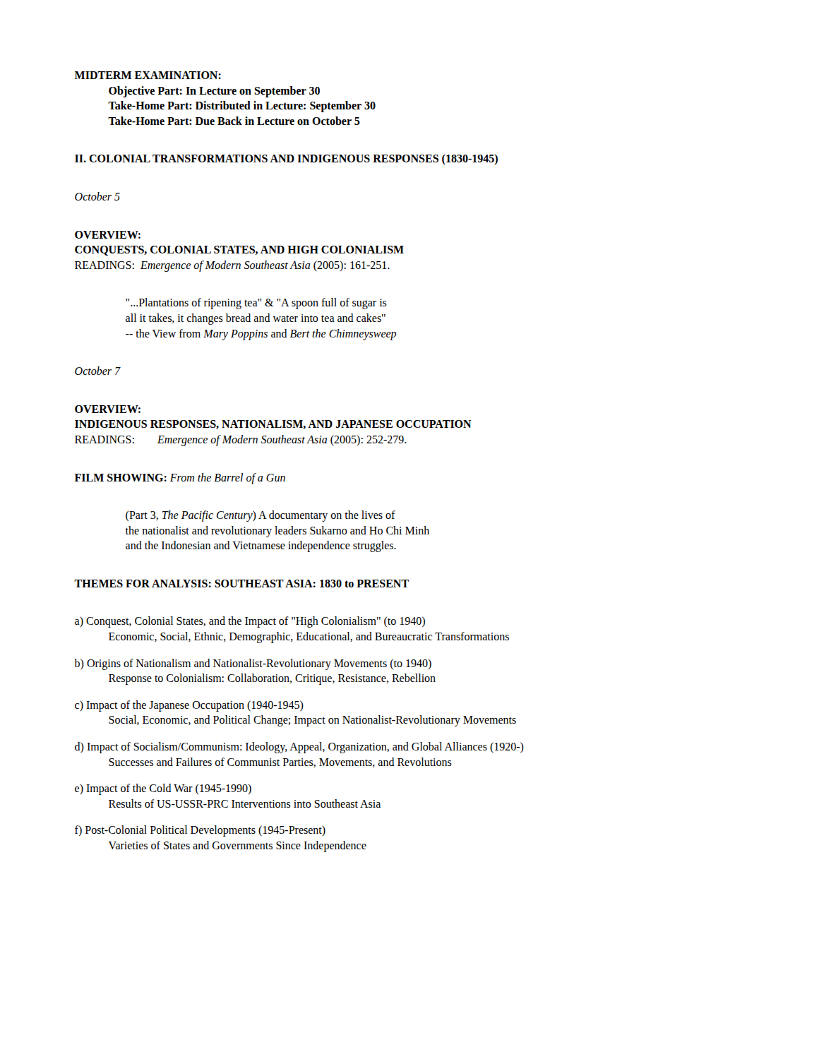MIDTERM EXAMINATION:
Objective Part: In Lecture on September 30
Take-Home Part: Distributed in Lecture: September 30
Take-Home Part: Due Back in Lecture on October 5
II. COLONIAL TRANSFORMATIONS AND INDIGENOUS RESPONSES (1830-1945)
October 5
OVERVIEW:
CONQUESTS, COLONIAL STATES, AND HIGH COLONIALISM
READINGS: Emergence of Modern Southeast Asia (2005): 161-251.
"...Plantations of ripening tea" & "A spoon full of sugar is
all it takes, it changes bread and water into tea and cakes"
-- the View from Mary Poppins and Bert the Chimneysweep
October 7
OVERVIEW:
INDIGENOUS RESPONSES, NATIONALISM, AND JAPANESE OCCUPATION
READINGS: Emergence of Modern Southeast Asia (2005): 252-279.
FILM SHOWING: From the Barrel of a Gun
(Part 3, The Pacific Century) A documentary on the lives of
the nationalist and revolutionary leaders Sukarno and Ho Chi Minh
and the Indonesian and Vietnamese independence struggles.
THEMES FOR ANALYSIS: SOUTHEAST ASIA: 1830 to PRESENT
a) Conquest, Colonial States, and the Impact of "High Colonialism" (to 1940)
Economic, Social, Ethnic, Demographic, Educational, and Bureaucratic Transformations
b) Origins of Nationalism and Nationalist-Revolutionary Movements (to 1940)
Response to Colonialism: Collaboration, Critique, Resistance, Rebellion
c) Impact of the Japanese Occupation (1940-1945)
Social, Economic, and Political Change; Impact on Nationalist-Revolutionary Movements
d) Impact of Socialism/Communism: Ideology, Appeal, Organization, and Global Alliances (1920-)
Successes and Failures of Communist Parties, Movements, and Revolutions
e) Impact of the Cold War (1945-1990)
Results of US-USSR-PRC Interventions into Southeast Asia
f) Post-Colonial Political Developments (1945-Present)
Varieties of States and Governments Since Independence